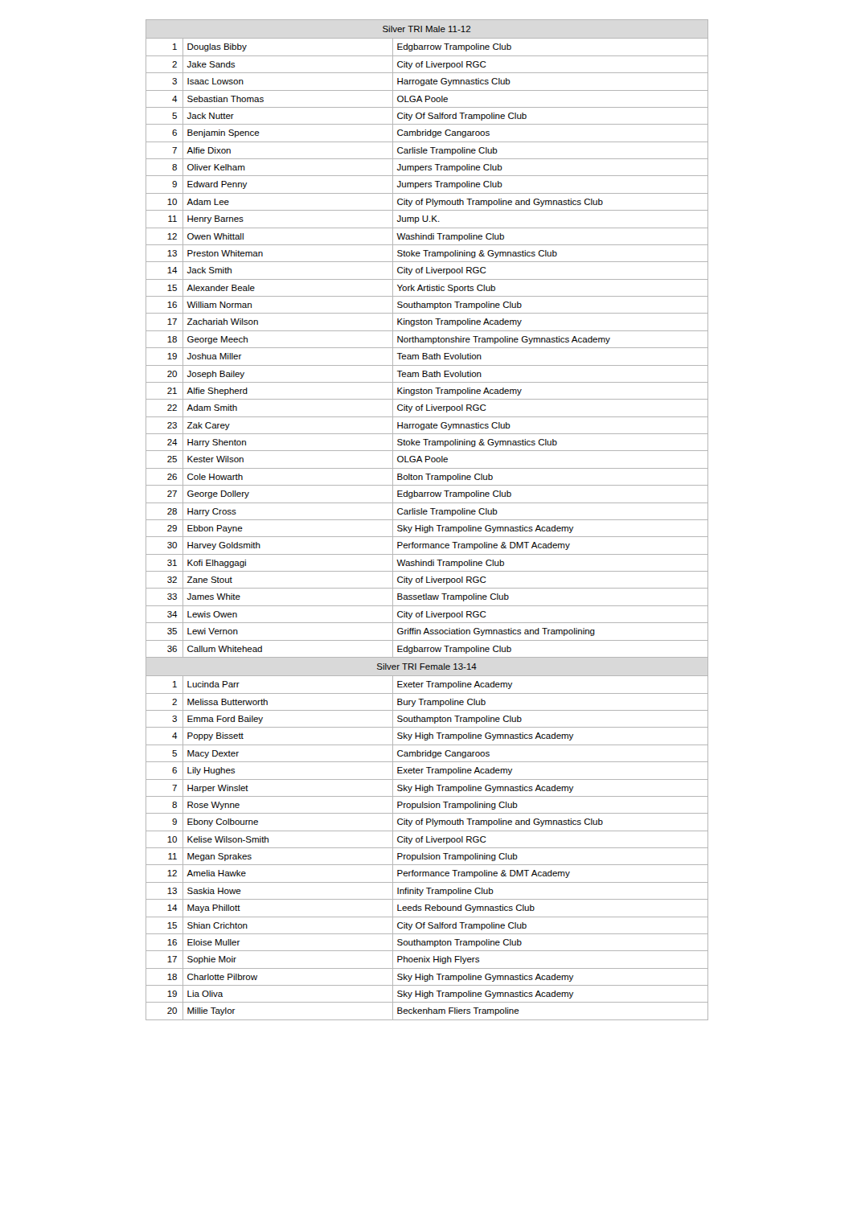| Silver TRI Male 11-12 |
| --- |
| 1 | Douglas Bibby | Edgbarrow Trampoline Club |
| 2 | Jake Sands | City of Liverpool RGC |
| 3 | Isaac Lowson | Harrogate Gymnastics Club |
| 4 | Sebastian Thomas | OLGA Poole |
| 5 | Jack Nutter | City Of Salford Trampoline Club |
| 6 | Benjamin Spence | Cambridge Cangaroos |
| 7 | Alfie Dixon | Carlisle Trampoline Club |
| 8 | Oliver Kelham | Jumpers Trampoline Club |
| 9 | Edward Penny | Jumpers Trampoline Club |
| 10 | Adam Lee | City of Plymouth Trampoline and Gymnastics Club |
| 11 | Henry Barnes | Jump U.K. |
| 12 | Owen Whittall | Washindi Trampoline Club |
| 13 | Preston Whiteman | Stoke Trampolining & Gymnastics Club |
| 14 | Jack Smith | City of Liverpool RGC |
| 15 | Alexander Beale | York Artistic Sports Club |
| 16 | William Norman | Southampton Trampoline Club |
| 17 | Zachariah Wilson | Kingston Trampoline Academy |
| 18 | George Meech | Northamptonshire Trampoline Gymnastics Academy |
| 19 | Joshua Miller | Team Bath Evolution |
| 20 | Joseph Bailey | Team Bath Evolution |
| 21 | Alfie Shepherd | Kingston Trampoline Academy |
| 22 | Adam Smith | City of Liverpool RGC |
| 23 | Zak Carey | Harrogate Gymnastics Club |
| 24 | Harry Shenton | Stoke Trampolining & Gymnastics Club |
| 25 | Kester Wilson | OLGA Poole |
| 26 | Cole Howarth | Bolton Trampoline Club |
| 27 | George Dollery | Edgbarrow Trampoline Club |
| 28 | Harry Cross | Carlisle Trampoline Club |
| 29 | Ebbon Payne | Sky High Trampoline Gymnastics Academy |
| 30 | Harvey Goldsmith | Performance Trampoline & DMT Academy |
| 31 | Kofi Elhaggagi | Washindi Trampoline Club |
| 32 | Zane Stout | City of Liverpool RGC |
| 33 | James White | Bassetlaw Trampoline Club |
| 34 | Lewis Owen | City of Liverpool RGC |
| 35 | Lewi Vernon | Griffin Association Gymnastics and Trampolining |
| 36 | Callum Whitehead | Edgbarrow Trampoline Club |
| Silver TRI Female 13-14 |
| 1 | Lucinda Parr | Exeter Trampoline Academy |
| 2 | Melissa Butterworth | Bury Trampoline Club |
| 3 | Emma Ford Bailey | Southampton Trampoline Club |
| 4 | Poppy Bissett | Sky High Trampoline Gymnastics Academy |
| 5 | Macy Dexter | Cambridge Cangaroos |
| 6 | Lily Hughes | Exeter Trampoline Academy |
| 7 | Harper Winslet | Sky High Trampoline Gymnastics Academy |
| 8 | Rose Wynne | Propulsion Trampolining Club |
| 9 | Ebony Colbourne | City of Plymouth Trampoline and Gymnastics Club |
| 10 | Kelise Wilson-Smith | City of Liverpool RGC |
| 11 | Megan Sprakes | Propulsion Trampolining Club |
| 12 | Amelia Hawke | Performance Trampoline & DMT Academy |
| 13 | Saskia Howe | Infinity Trampoline Club |
| 14 | Maya Phillott | Leeds Rebound Gymnastics Club |
| 15 | Shian Crichton | City Of Salford Trampoline Club |
| 16 | Eloise Muller | Southampton Trampoline Club |
| 17 | Sophie Moir | Phoenix High Flyers |
| 18 | Charlotte Pilbrow | Sky High Trampoline Gymnastics Academy |
| 19 | Lia Oliva | Sky High Trampoline Gymnastics Academy |
| 20 | Millie Taylor | Beckenham Fliers Trampoline |